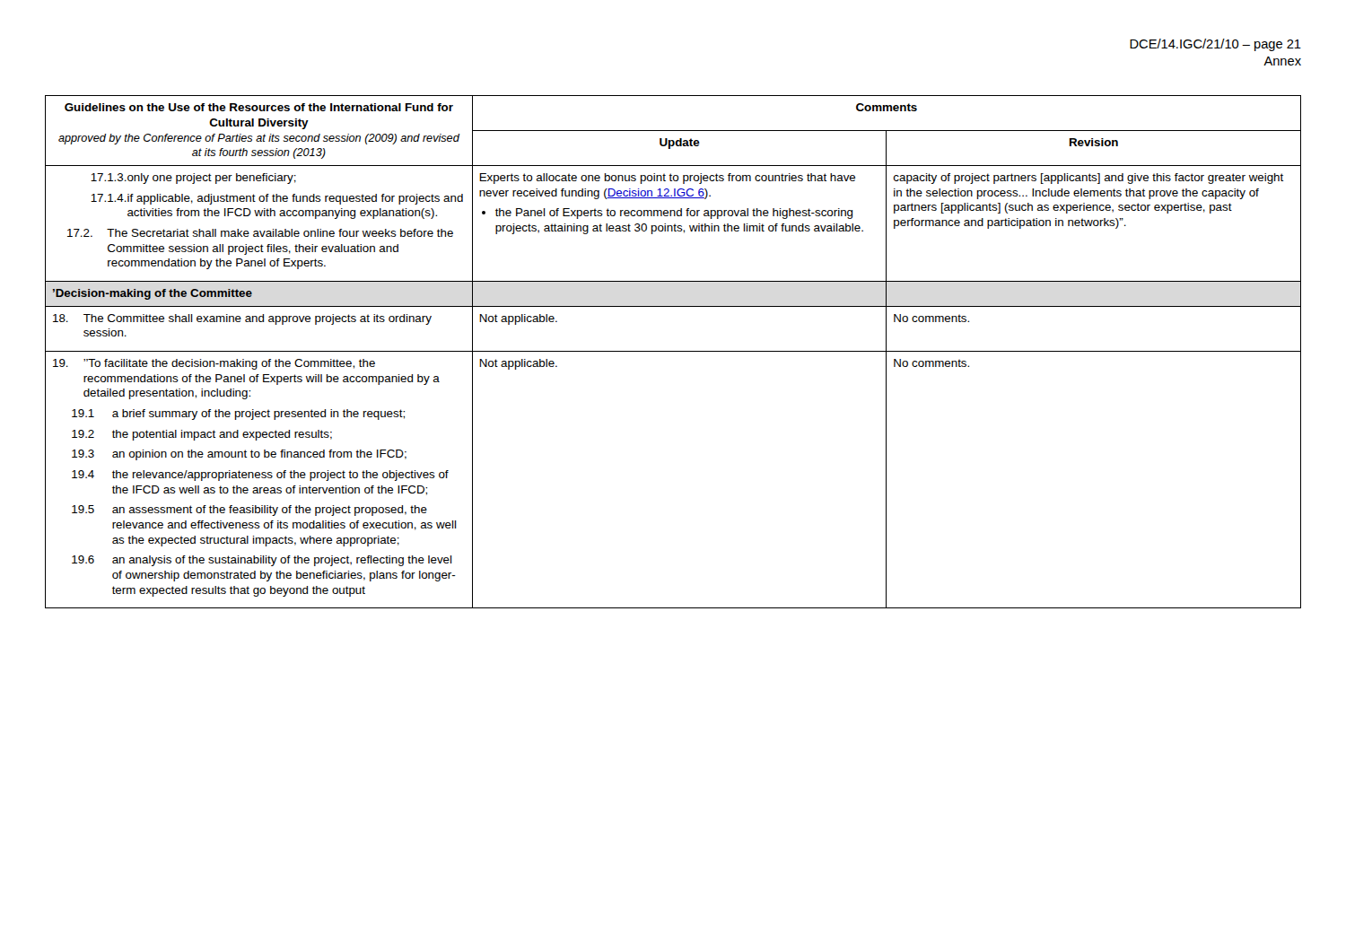DCE/14.IGC/21/10 – page 21
Annex
| Guidelines on the Use of the Resources of the International Fund for Cultural Diversity approved by the Conference of Parties at its second session (2009) and revised at its fourth session (2013) | Comments |
| --- | --- |
| Update | Revision |
| 17.1.3. only one project per beneficiary; 17.1.4. if applicable, adjustment of the funds requested for projects and activities from the IFCD with accompanying explanation(s). 17.2. The Secretariat shall make available online four weeks before the Committee session all project files, their evaluation and recommendation by the Panel of Experts. | Experts to allocate one bonus point to projects from countries that have never received funding ( Decision 12.IGC 6 ). the Panel of Experts to recommend for approval the highest-scoring projects, attaining at least 30 points, within the limit of funds available. | capacity of project partners [applicants] and give this factor greater weight in the selection process... Include elements that prove the capacity of partners [applicants] (such as experience, sector expertise, past performance and participation in networks)”. |
| ’Decision-making of the Committee | | |
| 18. The Committee shall examine and approve projects at its ordinary session. | Not applicable. | No comments. |
| 19. ’’To facilitate the decision-making of the Committee, the recommendations of the Panel of Experts will be accompanied by a detailed presentation, including: 19.1 a brief summary of the project presented in the request; 19.2 the potential impact and expected results; 19.3 an opinion on the amount to be financed from the IFCD; 19.4 the relevance/appropriateness of the project to the objectives of the IFCD as well as to the areas of intervention of the IFCD; 19.5 an assessment of the feasibility of the project proposed, the relevance and effectiveness of its modalities of execution, as well as the expected structural impacts, where appropriate; 19.6 an analysis of the sustainability of the project, reflecting the level of ownership demonstrated by the beneficiaries, plans for longer-term expected results that go beyond the output | Not applicable. | No comments. |